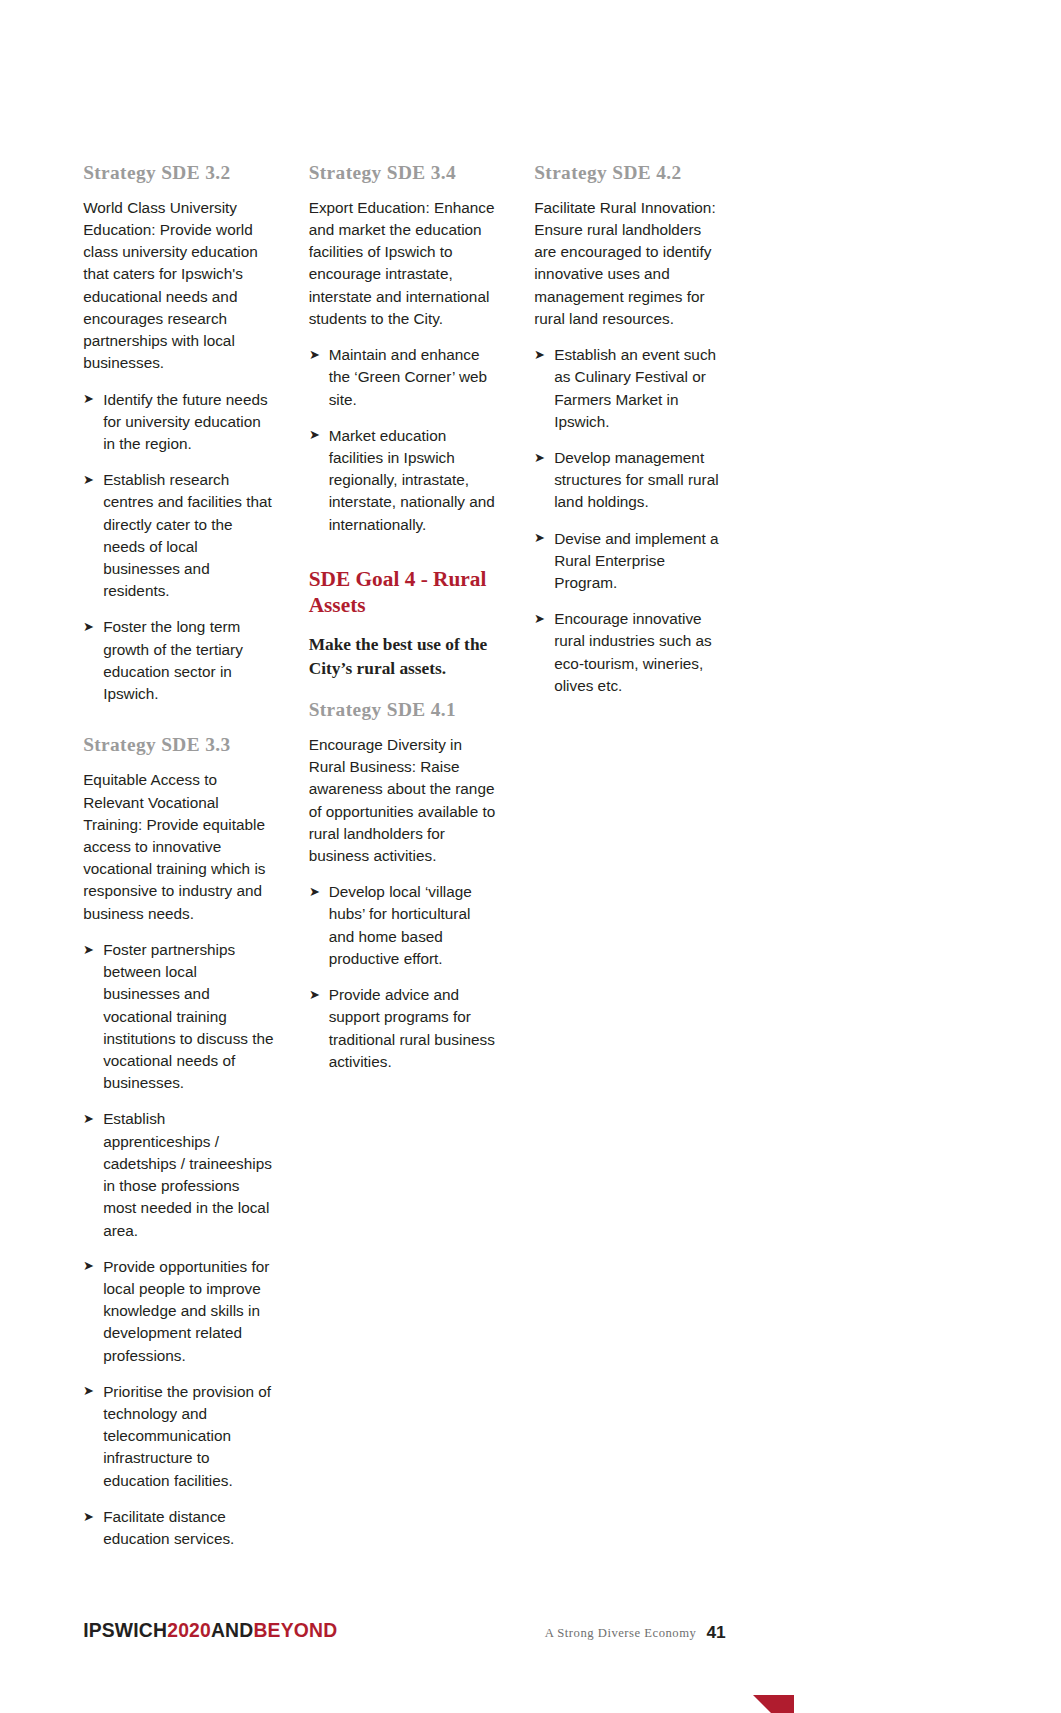Strategy SDE 3.2
World Class University Education: Provide world class university education that caters for Ipswich's educational needs and encourages research partnerships with local businesses.
Identify the future needs for university education in the region.
Establish research centres and facilities that directly cater to the needs of local businesses and residents.
Foster the long term growth of the tertiary education sector in Ipswich.
Strategy SDE 3.3
Equitable Access to Relevant Vocational Training: Provide equitable access to innovative vocational training which is responsive to industry and business needs.
Foster partnerships between local businesses and vocational training institutions to discuss the vocational needs of businesses.
Establish apprenticeships / cadetships / traineeships in those professions most needed in the local area.
Provide opportunities for local people to improve knowledge and skills in development related professions.
Prioritise the provision of technology and telecommunication infrastructure to education facilities.
Facilitate distance education services.
Strategy SDE 3.4
Export Education: Enhance and market the education facilities of Ipswich to encourage intrastate, interstate and international students to the City.
Maintain and enhance the ‘Green Corner’ web site.
Market education facilities in Ipswich regionally, intrastate, interstate, nationally and internationally.
SDE Goal 4 - Rural Assets
Make the best use of the City’s rural assets.
Strategy SDE 4.1
Encourage Diversity in Rural Business: Raise awareness about the range of opportunities available to rural landholders for business activities.
Develop local ‘village hubs’ for horticultural and home based productive effort.
Provide advice and support programs for traditional rural business activities.
Strategy SDE 4.2
Facilitate Rural Innovation: Ensure rural landholders are encouraged to identify innovative uses and management regimes for rural land resources.
Establish an event such as Culinary Festival or Farmers Market in Ipswich.
Develop management structures for small rural land holdings.
Devise and implement a Rural Enterprise Program.
Encourage innovative rural industries such as eco-tourism, wineries, olives etc.
IPSWICH2020 ANDBEYOND
A Strong Diverse Economy 41